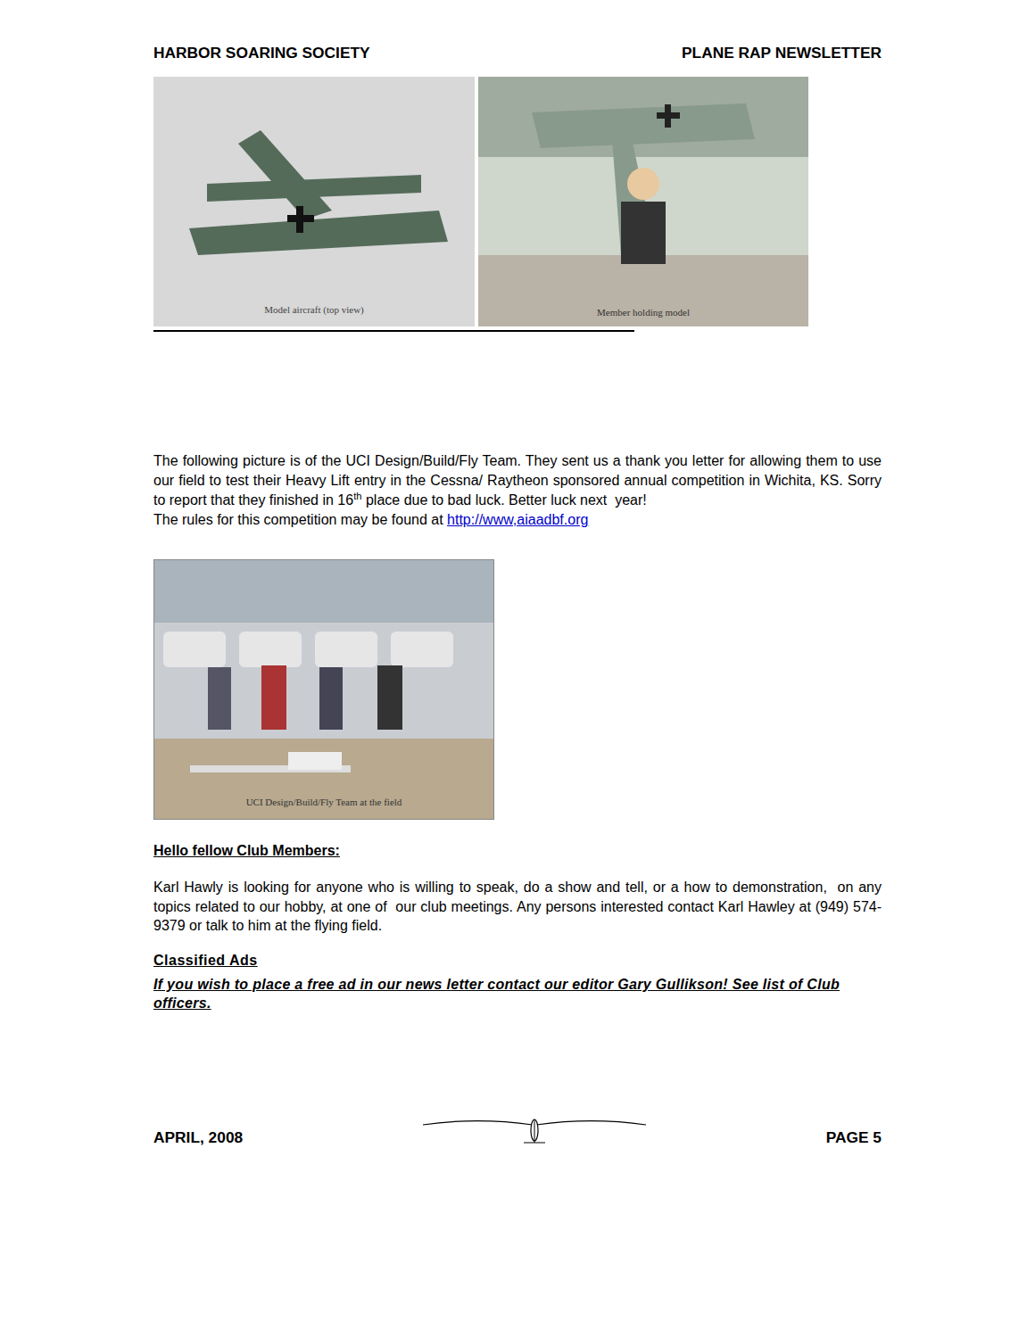HARBOR SOARING SOCIETY PLANE RAP NEWSLETTER
The following picture is of the UCI Design/Build/Fly Team. They sent us a thank you letter for allowing them to use our field to test their Heavy Lift entry in the Cessna/ Raytheon sponsored annual competition in Wichita, KS. Sorry to report that they finished in 16th place due to bad luck. Better luck next year!
The rules for this competition may be found at http://www,aiaadbf.org
Hello fellow Club Members:
Karl Hawly is looking for anyone who is willing to speak, do a show and tell, or a how to demonstration, on any topics related to our hobby, at one of our club meetings. Any persons interested contact Karl Hawley at (949) 574-9379 or talk to him at the flying field.
Classified Ads
If you wish to place a free ad in our news letter contact our editor Gary Gullikson! See list of Club officers.
APRIL, 2008 PAGE 5